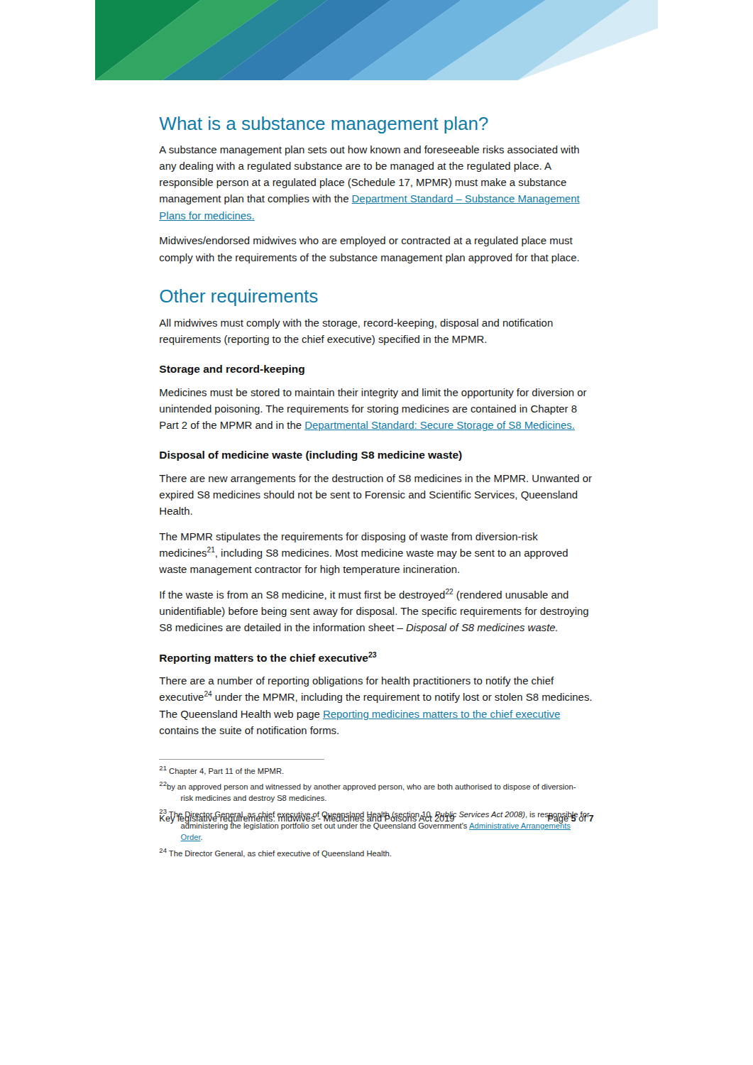What is a substance management plan?
A substance management plan sets out how known and foreseeable risks associated with any dealing with a regulated substance are to be managed at the regulated place. A responsible person at a regulated place (Schedule 17, MPMR) must make a substance management plan that complies with the Department Standard – Substance Management Plans for medicines.
Midwives/endorsed midwives who are employed or contracted at a regulated place must comply with the requirements of the substance management plan approved for that place.
Other requirements
All midwives must comply with the storage, record-keeping, disposal and notification requirements (reporting to the chief executive) specified in the MPMR.
Storage and record-keeping
Medicines must be stored to maintain their integrity and limit the opportunity for diversion or unintended poisoning. The requirements for storing medicines are contained in Chapter 8 Part 2 of the MPMR and in the Departmental Standard: Secure Storage of S8 Medicines.
Disposal of medicine waste (including S8 medicine waste)
There are new arrangements for the destruction of S8 medicines in the MPMR. Unwanted or expired S8 medicines should not be sent to Forensic and Scientific Services, Queensland Health.
The MPMR stipulates the requirements for disposing of waste from diversion-risk medicines21, including S8 medicines. Most medicine waste may be sent to an approved waste management contractor for high temperature incineration.
If the waste is from an S8 medicine, it must first be destroyed22 (rendered unusable and unidentifiable) before being sent away for disposal. The specific requirements for destroying S8 medicines are detailed in the information sheet – Disposal of S8 medicines waste.
Reporting matters to the chief executive23
There are a number of reporting obligations for health practitioners to notify the chief executive24 under the MPMR, including the requirement to notify lost or stolen S8 medicines. The Queensland Health web page Reporting medicines matters to the chief executive contains the suite of notification forms.
21 Chapter 4, Part 11 of the MPMR.
22by an approved person and witnessed by another approved person, who are both authorised to dispose of diversion-risk medicines and destroy S8 medicines.
23 The Director General, as chief executive of Queensland Health (section 10, Public Services Act 2008), is responsible for administering the legislation portfolio set out under the Queensland Government's Administrative Arrangements Order.
24 The Director General, as chief executive of Queensland Health.
Key legislative requirements: midwives - Medicines and Poisons Act 2019
Page 5 of 7